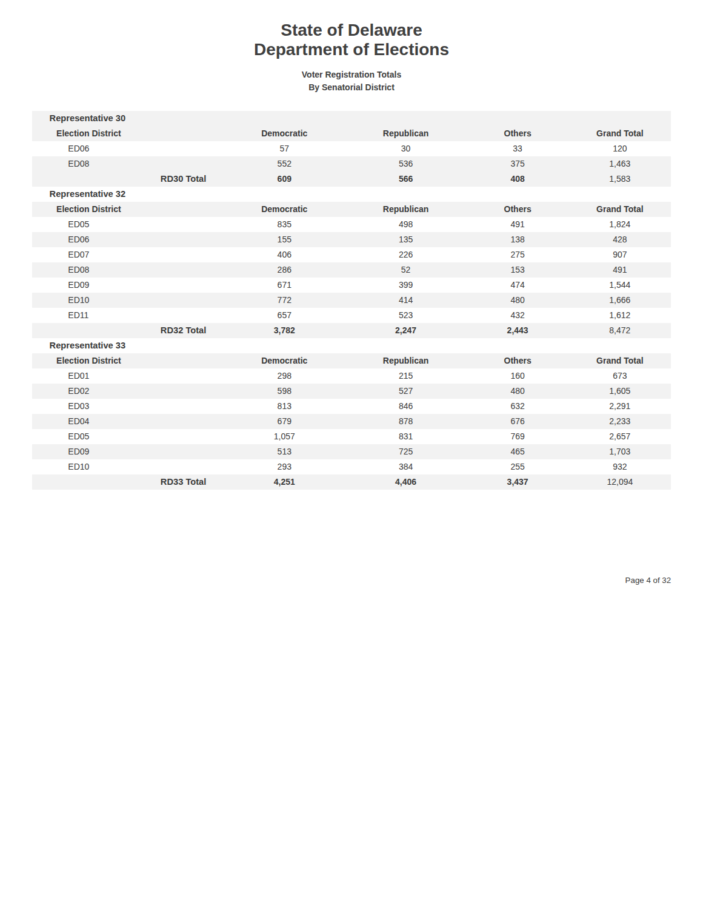State of Delaware
Department of Elections
Voter Registration Totals
By Senatorial District
| Representative 30 |
| Election District | Democratic | Republican | Others | Grand Total |
| ED06 | 57 | 30 | 33 | 120 |
| ED08 | 552 | 536 | 375 | 1,463 |
| RD30 Total | 609 | 566 | 408 | 1,583 |
| Representative 32 |
| Election District | Democratic | Republican | Others | Grand Total |
| ED05 | 835 | 498 | 491 | 1,824 |
| ED06 | 155 | 135 | 138 | 428 |
| ED07 | 406 | 226 | 275 | 907 |
| ED08 | 286 | 52 | 153 | 491 |
| ED09 | 671 | 399 | 474 | 1,544 |
| ED10 | 772 | 414 | 480 | 1,666 |
| ED11 | 657 | 523 | 432 | 1,612 |
| RD32 Total | 3,782 | 2,247 | 2,443 | 8,472 |
| Representative 33 |
| Election District | Democratic | Republican | Others | Grand Total |
| ED01 | 298 | 215 | 160 | 673 |
| ED02 | 598 | 527 | 480 | 1,605 |
| ED03 | 813 | 846 | 632 | 2,291 |
| ED04 | 679 | 878 | 676 | 2,233 |
| ED05 | 1,057 | 831 | 769 | 2,657 |
| ED09 | 513 | 725 | 465 | 1,703 |
| ED10 | 293 | 384 | 255 | 932 |
| RD33 Total | 4,251 | 4,406 | 3,437 | 12,094 |
Page 4 of 32